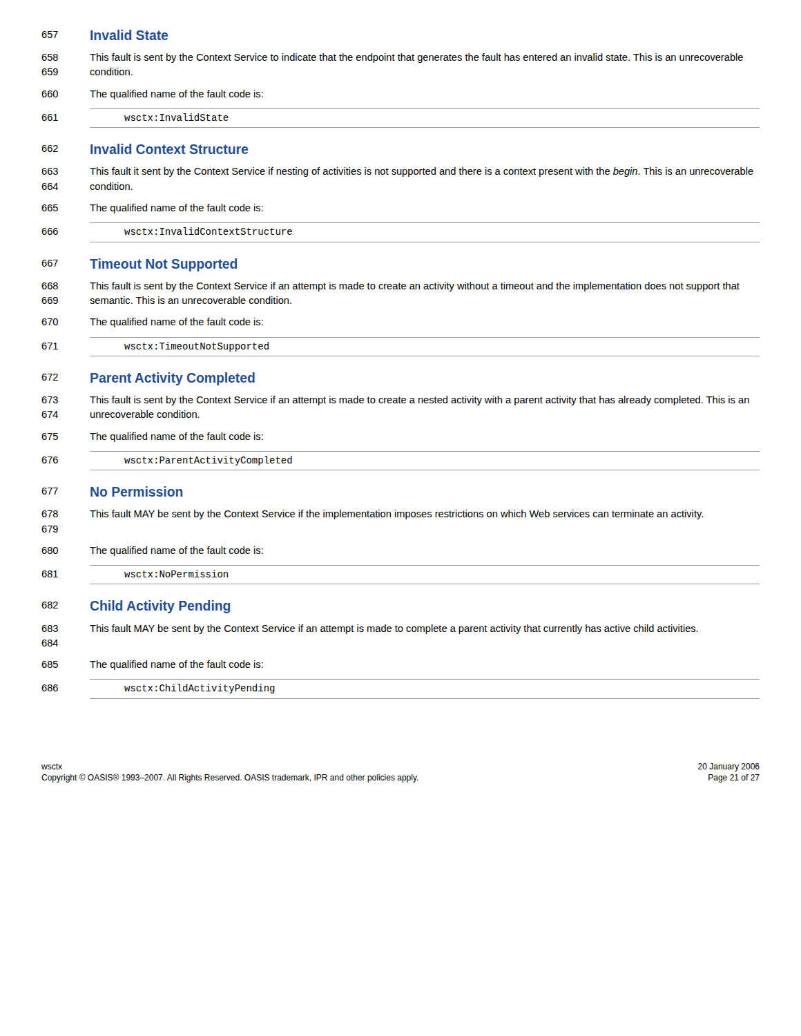657
Invalid State
658 659
This fault is sent by the Context Service to indicate that the endpoint that generates the fault has entered an invalid state. This is an unrecoverable condition.
660
The qualified name of the fault code is:
661
wsctx:InvalidState
662
Invalid Context Structure
663 664
This fault it sent by the Context Service if nesting of activities is not supported and there is a context present with the begin. This is an unrecoverable condition.
665
The qualified name of the fault code is:
666
wsctx:InvalidContextStructure
667
Timeout Not Supported
668 669
This fault is sent by the Context Service if an attempt is made to create an activity without a timeout and the implementation does not support that semantic. This is an unrecoverable condition.
670
The qualified name of the fault code is:
671
wsctx:TimeoutNotSupported
672
Parent Activity Completed
673 674
This fault is sent by the Context Service if an attempt is made to create a nested activity with a parent activity that has already completed. This is an unrecoverable condition.
675
The qualified name of the fault code is:
676
wsctx:ParentActivityCompleted
677
No Permission
678 679
This fault MAY be sent by the Context Service if the implementation imposes restrictions on which Web services can terminate an activity.
680
The qualified name of the fault code is:
681
wsctx:NoPermission
682
Child Activity Pending
683 684
This fault MAY be sent by the Context Service if an attempt is made to complete a parent activity that currently has active child activities.
685
The qualified name of the fault code is:
686
wsctx:ChildActivityPending
wsctx
Copyright © OASIS® 1993–2007. All Rights Reserved. OASIS trademark, IPR and other policies apply.
20 January 2006
Page 21 of 27